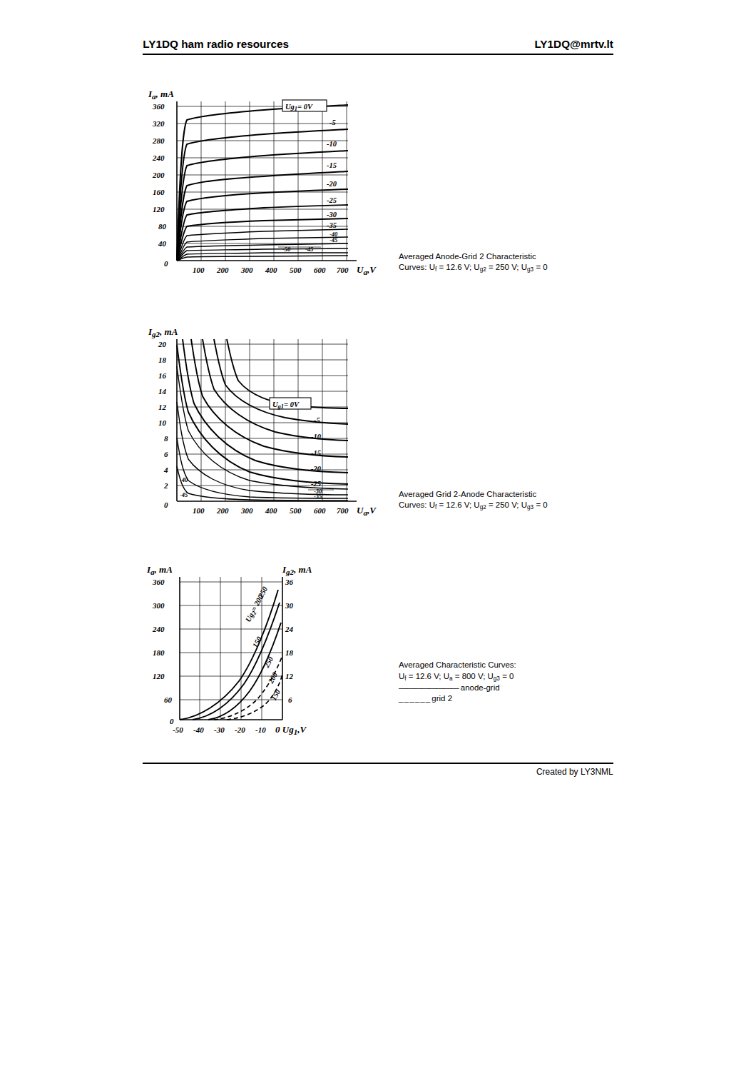LY1DQ ham radio resources LY1DQ@mrtv.lt
Ia, mA 360 320 280 240 200 160 120 80 40 0 100 200 300 400 500 600 700 Ua,V Ug1= 0V -5 -10 -15 -20 -25 -30 -35 -40 -45 -50 -45
Averaged Anode-Grid 2 Characteristic
Curves: Uf = 12.6 V; Ug2 = 250 V; Ug3 = 0
Ig2, mA 20 18 16 14 12 10 8 6 4 2 0 100 200 300 400 500 600 700 Ua,V Ug1= 0V -5 -10 -15 -20 -25 -30 -35 -40 -45
Averaged Grid 2-Anode Characteristic
Curves: Uf = 12.6 V; Ug2 = 250 V; Ug3 = 0
Ia, mA Ig2, mA 360 300 240 180 120 60 0 36 30 24 18 12 6 -50 -40 -30 -20 -10 0 Ug1,V 250 Ug2= 200 150 250 200 150
Averaged Characteristic Curves:
Uf = 12.6 V; Ua = 800 V; Ug3 = 0
———————— anode-grid
_ _ _ _ _ _ grid 2
Created by LY3NML